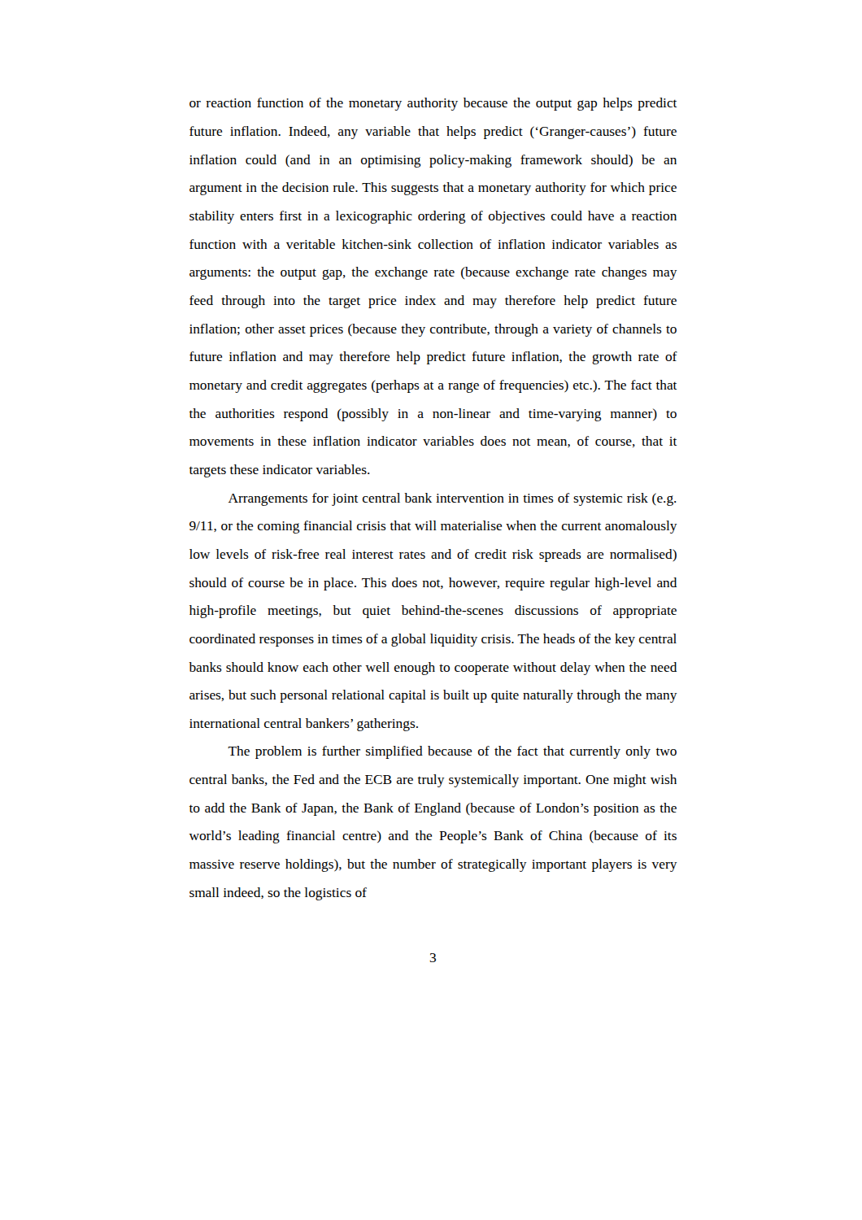or reaction function of the monetary authority because the output gap helps predict future inflation. Indeed, any variable that helps predict (‘Granger-causes’) future inflation could (and in an optimising policy-making framework should) be an argument in the decision rule. This suggests that a monetary authority for which price stability enters first in a lexicographic ordering of objectives could have a reaction function with a veritable kitchen-sink collection of inflation indicator variables as arguments: the output gap, the exchange rate (because exchange rate changes may feed through into the target price index and may therefore help predict future inflation; other asset prices (because they contribute, through a variety of channels to future inflation and may therefore help predict future inflation, the growth rate of monetary and credit aggregates (perhaps at a range of frequencies) etc.). The fact that the authorities respond (possibly in a non-linear and time-varying manner) to movements in these inflation indicator variables does not mean, of course, that it targets these indicator variables.
Arrangements for joint central bank intervention in times of systemic risk (e.g. 9/11, or the coming financial crisis that will materialise when the current anomalously low levels of risk-free real interest rates and of credit risk spreads are normalised) should of course be in place. This does not, however, require regular high-level and high-profile meetings, but quiet behind-the-scenes discussions of appropriate coordinated responses in times of a global liquidity crisis. The heads of the key central banks should know each other well enough to cooperate without delay when the need arises, but such personal relational capital is built up quite naturally through the many international central bankers’ gatherings.
The problem is further simplified because of the fact that currently only two central banks, the Fed and the ECB are truly systemically important. One might wish to add the Bank of Japan, the Bank of England (because of London’s position as the world’s leading financial centre) and the People’s Bank of China (because of its massive reserve holdings), but the number of strategically important players is very small indeed, so the logistics of
3